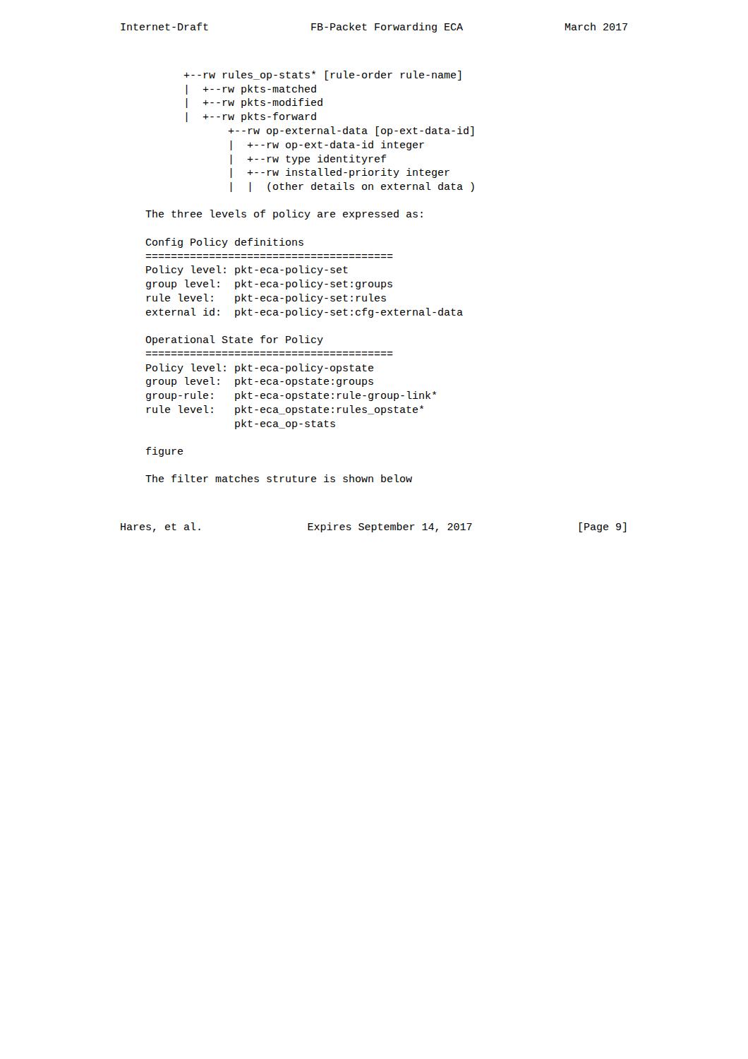Internet-Draft FB-Packet Forwarding ECA March 2017
+--rw rules_op-stats* [rule-order rule-name]
|  +--rw pkts-matched
|  +--rw pkts-modified
|  +--rw pkts-forward
       +--rw op-external-data [op-ext-data-id]
       |  +--rw op-ext-data-id integer
       |  +--rw type identityref
       |  +--rw installed-priority integer
       |  |  (other details on external data )
The three levels of policy are expressed as:
Config Policy definitions
=======================================
Policy level: pkt-eca-policy-set
group level:  pkt-eca-policy-set:groups
rule level:   pkt-eca-policy-set:rules
external id:  pkt-eca-policy-set:cfg-external-data
Operational State for Policy
=======================================
Policy level: pkt-eca-policy-opstate
group level:  pkt-eca-opstate:groups
group-rule:   pkt-eca-opstate:rule-group-link*
rule level:   pkt-eca_opstate:rules_opstate*
              pkt-eca_op-stats
figure
The filter matches struture is shown below
Hares, et al. Expires September 14, 2017 [Page 9]